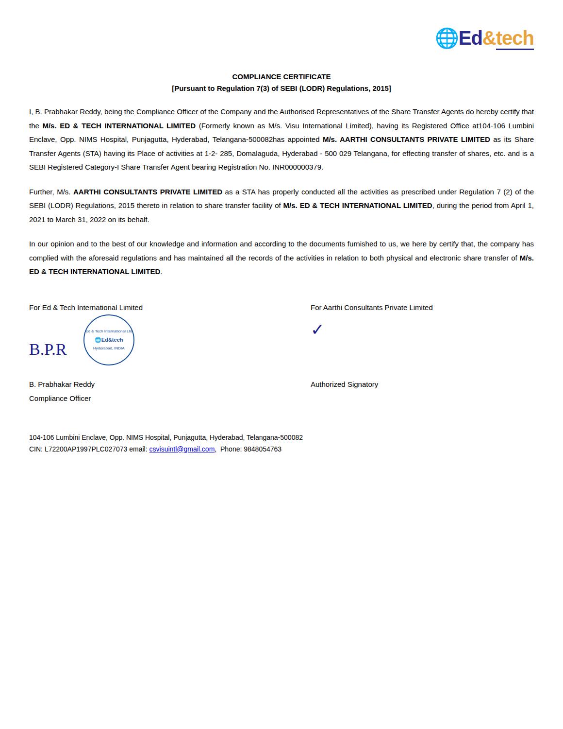🌐Ed&tech
COMPLIANCE CERTIFICATE [Pursuant to Regulation 7(3) of SEBI (LODR) Regulations, 2015]
I, B. Prabhakar Reddy, being the Compliance Officer of the Company and the Authorised Representatives of the Share Transfer Agents do hereby certify that the M/s. ED & TECH INTERNATIONAL LIMITED (Formerly known as M/s. Visu International Limited), having its Registered Office at104-106 Lumbini Enclave, Opp. NIMS Hospital, Punjagutta, Hyderabad, Telangana-500082has appointed M/s. AARTHI CONSULTANTS PRIVATE LIMITED as its Share Transfer Agents (STA) having its Place of activities at 1-2- 285, Domalaguda, Hyderabad - 500 029 Telangana, for effecting transfer of shares, etc. and is a SEBI Registered Category-I Share Transfer Agent bearing Registration No. INR000000379.
Further, M/s. AARTHI CONSULTANTS PRIVATE LIMITED as a STA has properly conducted all the activities as prescribed under Regulation 7 (2) of the SEBI (LODR) Regulations, 2015 thereto in relation to share transfer facility of M/s. ED & TECH INTERNATIONAL LIMITED, during the period from April 1, 2021 to March 31, 2022 on its behalf.
In our opinion and to the best of our knowledge and information and according to the documents furnished to us, we here by certify that, the company has complied with the aforesaid regulations and has maintained all the records of the activities in relation to both physical and electronic share transfer of M/s. ED & TECH INTERNATIONAL LIMITED.
| For Ed & Tech International Limited | For Aarthi Consultants Private Limited |
| B.P.R Ed & Tech International Ltd 🌐Ed&tech Hyderabad, INDIA | ✓ |
| B. Prabhakar Reddy Compliance Officer | Authorized Signatory |
104-106 Lumbini Enclave, Opp. NIMS Hospital, Punjagutta, Hyderabad, Telangana-500082
CIN: L72200AP1997PLC027073 email: csvisuintl@gmail.com, Phone: 9848054763